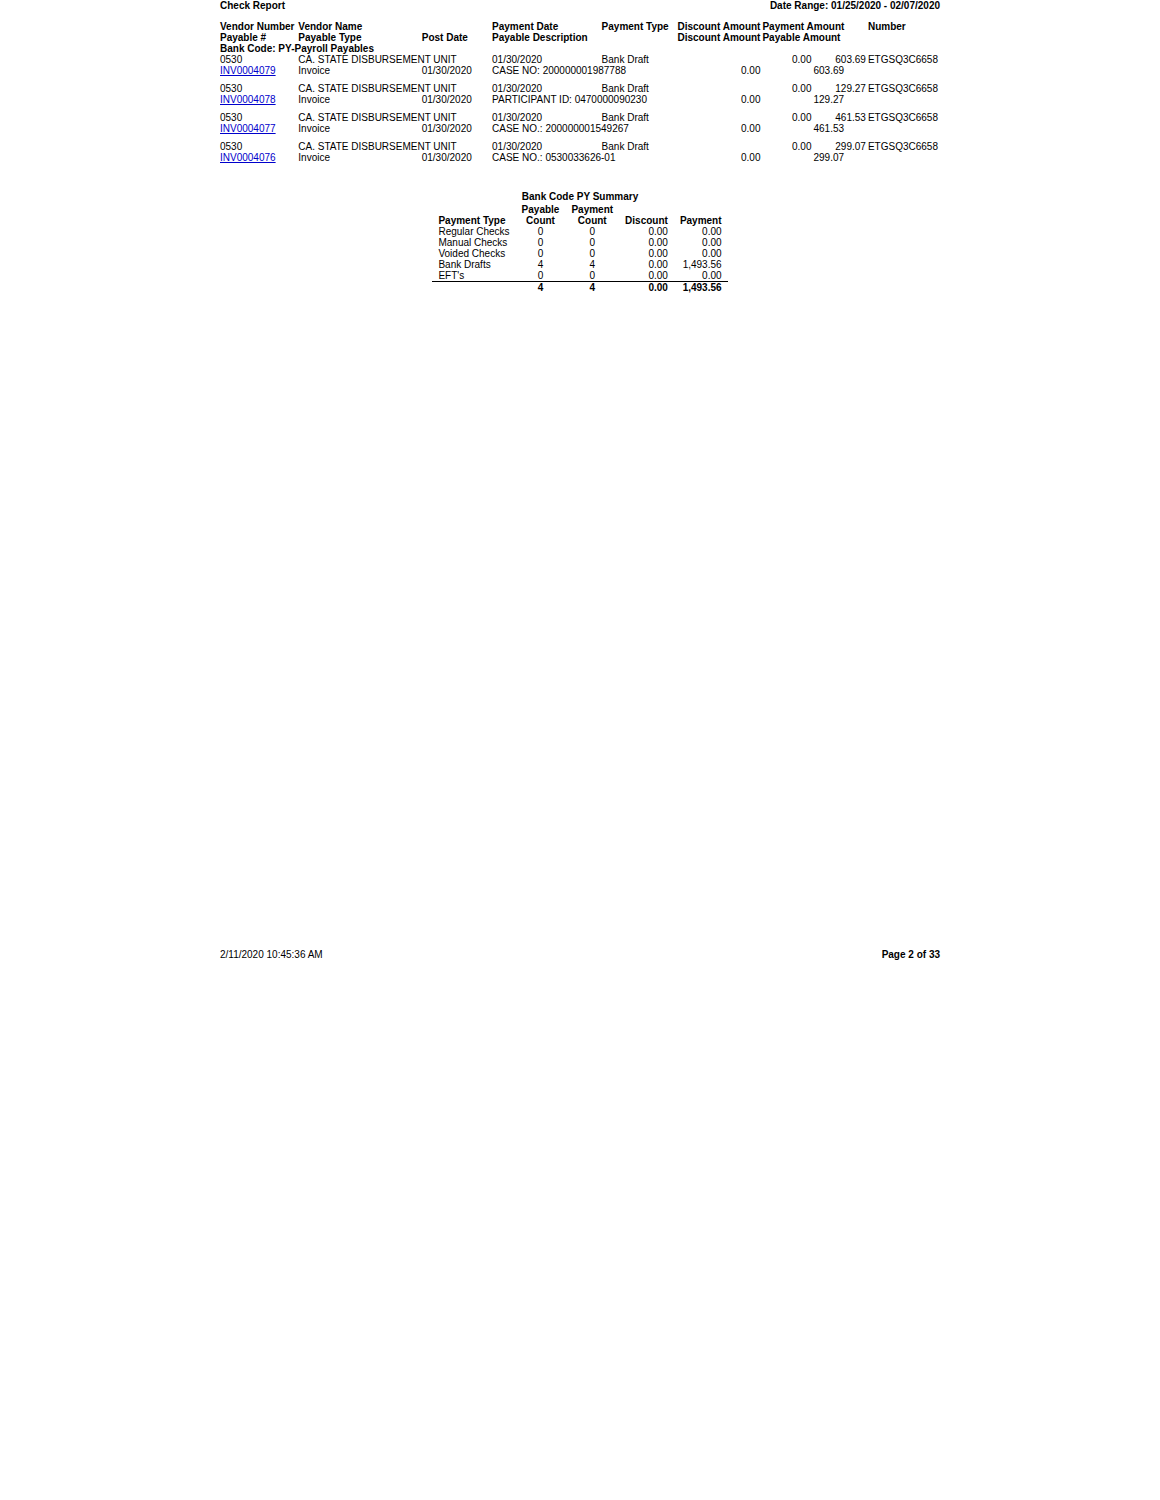Check Report
Date Range: 01/25/2020 - 02/07/2020
| Vendor Number | Vendor Name | | Payment Date | Payment Type | Discount Amount | Payment Amount | Number |
| Payable # | Payable Type | Post Date | Payable Description | Discount Amount | Payable Amount | |
| Bank Code: PY-Payroll Payables |
| 0530 | CA. STATE DISBURSEMENT UNIT | 01/30/2020 | Bank Draft | | 0.00 | 603.69 | ETGSQ3C6658 |
| INV0004079 | Invoice | 01/30/2020 | CASE NO: 200000001987788 | 0.00 | | 603.69 | |
| 0530 | CA. STATE DISBURSEMENT UNIT | 01/30/2020 | Bank Draft | | 0.00 | 129.27 | ETGSQ3C6658 |
| INV0004078 | Invoice | 01/30/2020 | PARTICIPANT ID: 0470000090230 | 0.00 | | 129.27 | |
| 0530 | CA. STATE DISBURSEMENT UNIT | 01/30/2020 | Bank Draft | | 0.00 | 461.53 | ETGSQ3C6658 |
| INV0004077 | Invoice | 01/30/2020 | CASE NO.: 200000001549267 | 0.00 | | 461.53 | |
| 0530 | CA. STATE DISBURSEMENT UNIT | 01/30/2020 | Bank Draft | | 0.00 | 299.07 | ETGSQ3C6658 |
| INV0004076 | Invoice | 01/30/2020 | CASE NO.: 0530033626-01 | 0.00 | | 299.07 | |
Bank Code PY Summary
| | Payable | Payment | | |
| --- | --- | --- | --- | --- |
| Payment Type | Count | Count | Discount | Payment |
| Regular Checks | 0 | 0 | 0.00 | 0.00 |
| Manual Checks | 0 | 0 | 0.00 | 0.00 |
| Voided Checks | 0 | 0 | 0.00 | 0.00 |
| Bank Drafts | 4 | 4 | 0.00 | 1,493.56 |
| EFT's | 0 | 0 | 0.00 | 0.00 |
| | 4 | 4 | 0.00 | 1,493.56 |
2/11/2020 10:45:36 AM
Page 2 of 33